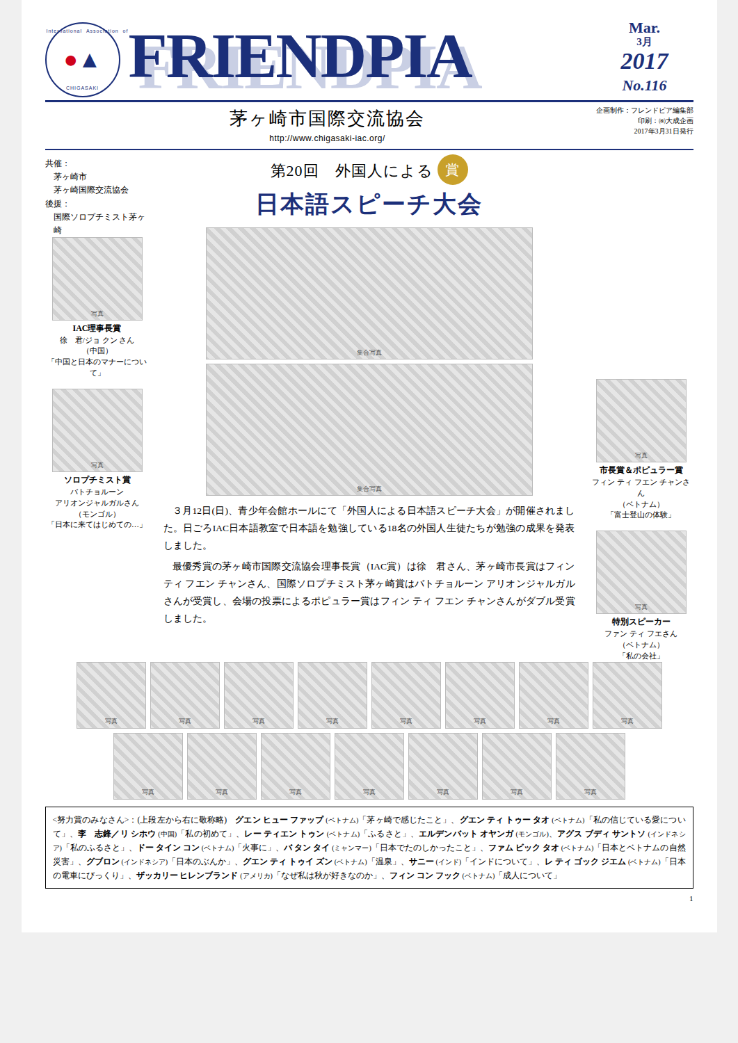International Association of
●▲
CHIGASAKI
FRIENDPIAFRIENDPIA
Mar.3月
2017
No.116
企画制作：フレンドピア編集部
印刷：㈱大成企画
2017年3月31日発行
茅ヶ崎市国際交流協会
http://www.chigasaki-iac.org/
共催：
茅ヶ崎市
茅ヶ崎国際交流協会
後援：
国際ソロプチミスト茅ヶ崎
第20回　外国人による賞
日本語スピーチ大会
写真
IAC理事長賞
徐　君/ジョ クン さん
（中国）
「中国と日本のマナーについて」
写真
ソロプチミスト賞
バトチョルーン
アリオンジャルガルさん
（モンゴル）
「日本に来てはじめての…」
写真
市長賞＆ポピュラー賞
フィン ティ フエン チャンさん
（ベトナム）
「富士登山の体験」
写真
特別スピーカー
ファン ティ フエさん
（ベトナム）
「私の会社」
集合写真
集合写真
３月12日(日)、青少年会館ホールにて「外国人による日本語スピーチ大会」が開催されました。日ごろIAC日本語教室で日本語を勉強している18名の外国人生徒たちが勉強の成果を発表しました。
最優秀賞の茅ヶ崎市国際交流協会理事長賞（IAC賞）は徐　君さん、茅ヶ崎市長賞はフィン ティ フエン チャンさん、国際ソロプチミスト茅ヶ崎賞はバトチョルーン アリオンジャルガルさんが受賞し、会場の投票によるポピュラー賞はフィン ティ フエン チャンさんがダブル受賞しました。
写真
写真
写真
写真
写真
写真
写真
写真
写真
写真
写真
写真
写真
写真
写真
<努力賞のみなさん>：(上段左から右に敬称略)　グエン ヒュー ファップ (ベトナム)「茅ヶ崎で感じたこと」、グエン ティ トゥー タオ (ベトナム)「私の信じている愛について」、李　志鋒／リ シホウ (中国)「私の初めて」、レー ティエン トゥン (ベトナム)「ふるさと」、エルデンバット オヤンガ (モンゴル)、アグス ブディ サントソ (インドネシア)「私のふるさと」、ドー タイン コン (ベトナム)「火事に」、バ タン タイ (ミャンマー)「日本でたのしかったこと」、ファム ビック タオ (ベトナム)「日本とベトナムの自然災害」、グブロン (インドネシア)「日本のぶんか」、グエン ティ トゥイ ズン (ベトナム)「温泉」、サニー (インド)「インドについて」、レ ティ ゴック ジエム (ベトナム)「日本の電車にびっくり」、ザッカリー ヒレンブランド (アメリカ)「なぜ私は秋が好きなのか」、フィン コン フック (ベトナム)「成人について」
1